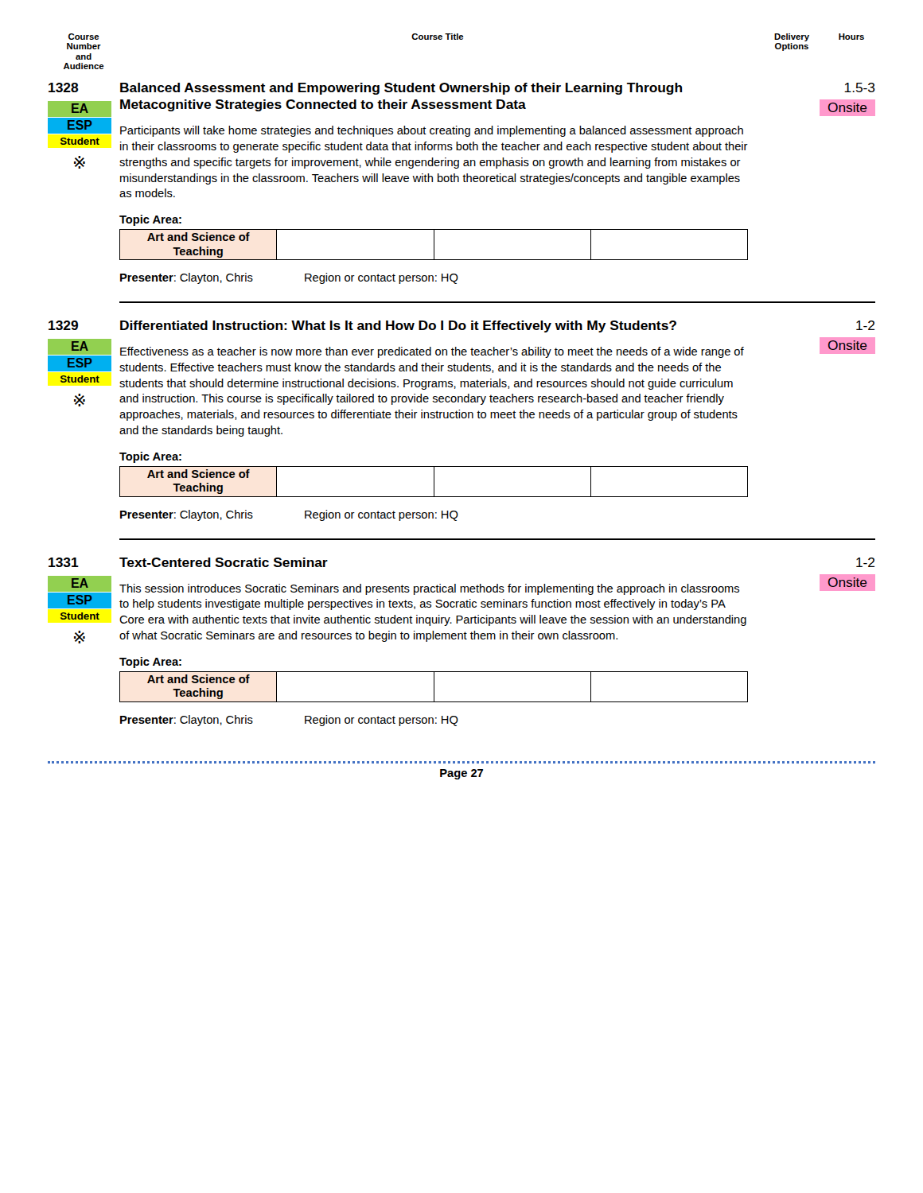Course
Number
and
Audience
Course Title
Delivery
Options
Hours
1328
EA ESP Student
※
Balanced Assessment and Empowering Student Ownership of their Learning Through Metacognitive Strategies Connected to their Assessment Data
Participants will take home strategies and techniques about creating and implementing a balanced assessment approach in their classrooms to generate specific student data that informs both the teacher and each respective student about their strengths and specific targets for improvement, while engendering an emphasis on growth and learning from mistakes or misunderstandings in the classroom. Teachers will leave with both theoretical strategies/concepts and tangible examples as models.
Topic Area:
| Art and Science of Teaching | | | |
Presenter: Clayton, Chris Region or contact person: HQ
1.5-3
Onsite
1329
EA ESP Student
※
Differentiated Instruction: What Is It and How Do I Do it Effectively with My Students?
Effectiveness as a teacher is now more than ever predicated on the teacher’s ability to meet the needs of a wide range of students. Effective teachers must know the standards and their students, and it is the standards and the needs of the students that should determine instructional decisions. Programs, materials, and resources should not guide curriculum and instruction. This course is specifically tailored to provide secondary teachers research-based and teacher friendly approaches, materials, and resources to differentiate their instruction to meet the needs of a particular group of students and the standards being taught.
Topic Area:
| Art and Science of Teaching | | | |
Presenter: Clayton, Chris Region or contact person: HQ
1-2
Onsite
1331
EA ESP Student
※
Text-Centered Socratic Seminar
This session introduces Socratic Seminars and presents practical methods for implementing the approach in classrooms to help students investigate multiple perspectives in texts, as Socratic seminars function most effectively in today’s PA Core era with authentic texts that invite authentic student inquiry. Participants will leave the session with an understanding of what Socratic Seminars are and resources to begin to implement them in their own classroom.
Topic Area:
| Art and Science of Teaching | | | |
Presenter: Clayton, Chris Region or contact person: HQ
1-2
Onsite
Page 27